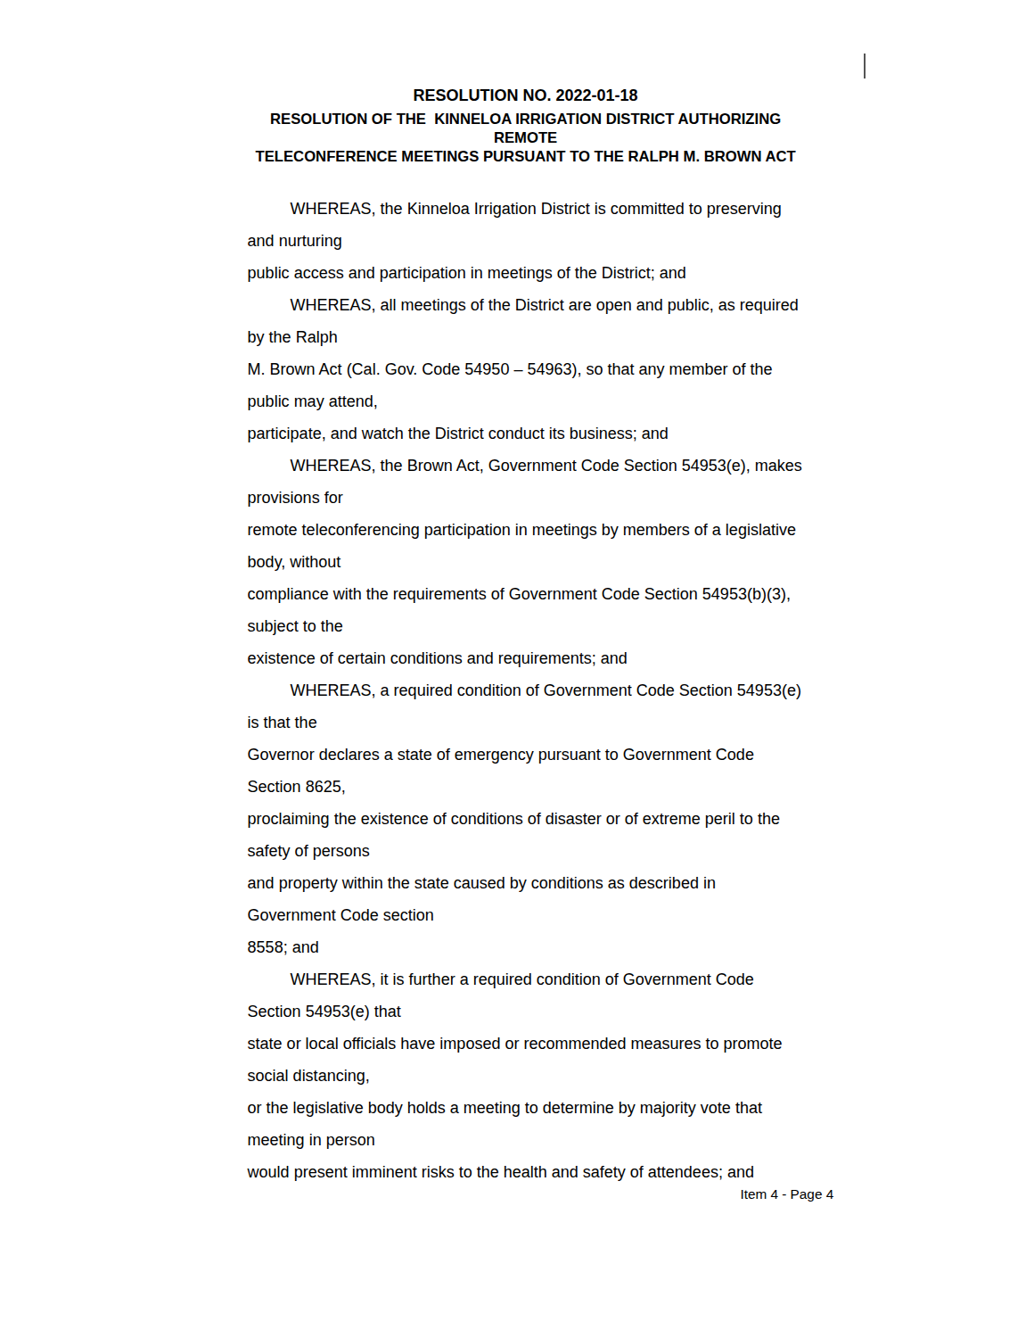RESOLUTION NO. 2022-01-18
RESOLUTION OF THE KINNELOA IRRIGATION DISTRICT AUTHORIZING REMOTE
TELECONFERENCE MEETINGS PURSUANT TO THE RALPH M. BROWN ACT
WHEREAS, the Kinneloa Irrigation District is committed to preserving and nurturing
public access and participation in meetings of the District; and
WHEREAS, all meetings of the District are open and public, as required by the Ralph
M. Brown Act (Cal. Gov. Code 54950 – 54963), so that any member of the public may attend,
participate, and watch the District conduct its business; and
WHEREAS, the Brown Act, Government Code Section 54953(e), makes provisions for
remote teleconferencing participation in meetings by members of a legislative body, without
compliance with the requirements of Government Code Section 54953(b)(3), subject to the
existence of certain conditions and requirements; and
WHEREAS, a required condition of Government Code Section 54953(e) is that the
Governor declares a state of emergency pursuant to Government Code Section 8625,
proclaiming the existence of conditions of disaster or of extreme peril to the safety of persons
and property within the state caused by conditions as described in Government Code section
8558; and
WHEREAS, it is further a required condition of Government Code Section 54953(e) that
state or local officials have imposed or recommended measures to promote social distancing,
or the legislative body holds a meeting to determine by majority vote that meeting in person
would present imminent risks to the health and safety of attendees; and
Item 4 - Page 4